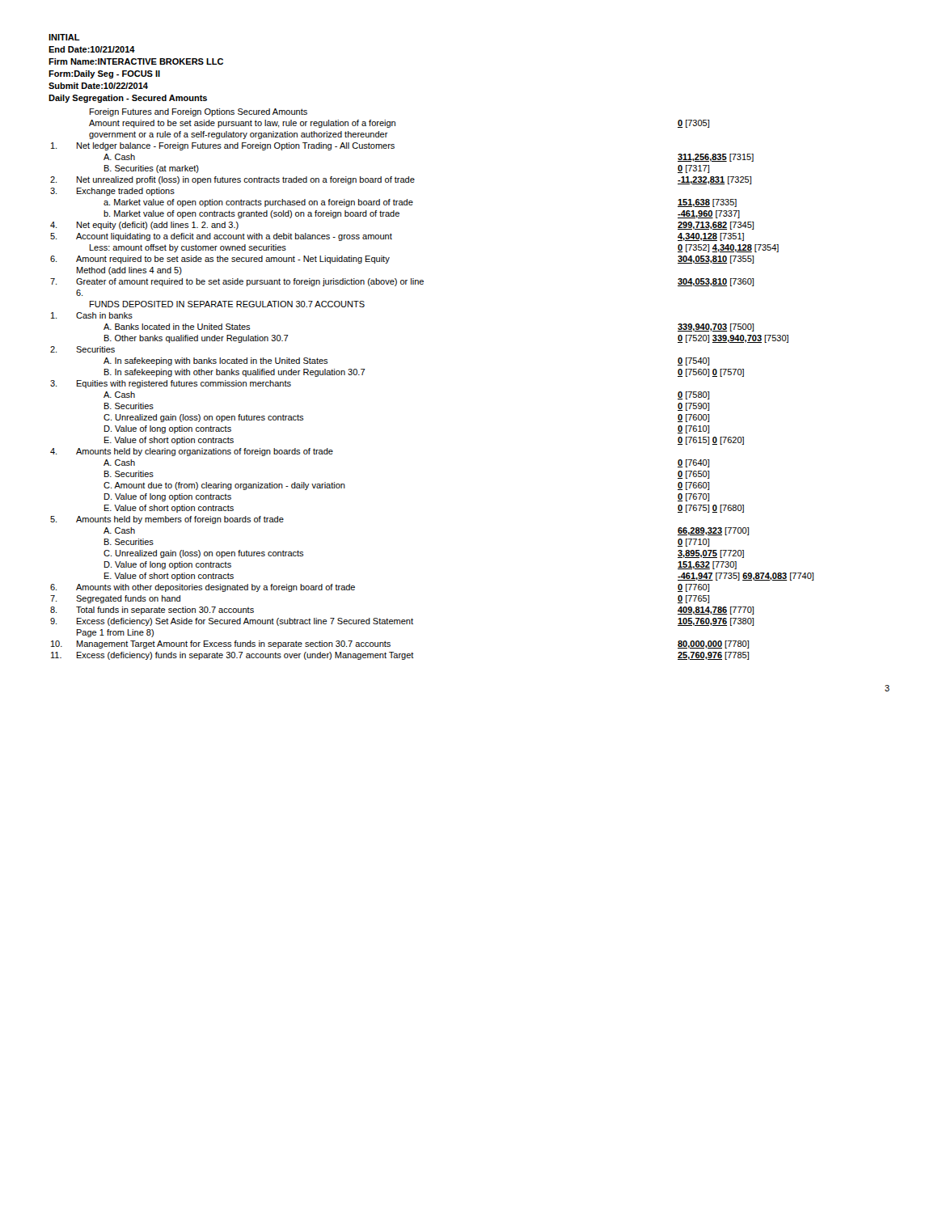INITIAL
End Date:10/21/2014
Firm Name:INTERACTIVE BROKERS LLC
Form:Daily Seg - FOCUS II
Submit Date:10/22/2014
Daily Segregation - Secured Amounts
| | Foreign Futures and Foreign Options Secured Amounts | |
| | Amount required to be set aside pursuant to law, rule or regulation of a foreign | 0 [7305] |
| | government or a rule of a self-regulatory organization authorized thereunder | |
| 1. | Net ledger balance - Foreign Futures and Foreign Option Trading - All Customers | |
| | A. Cash | 311,256,835 [7315] |
| | B. Securities (at market) | 0 [7317] |
| 2. | Net unrealized profit (loss) in open futures contracts traded on a foreign board of trade | -11,232,831 [7325] |
| 3. | Exchange traded options | |
| | a. Market value of open option contracts purchased on a foreign board of trade | 151,638 [7335] |
| | b. Market value of open contracts granted (sold) on a foreign board of trade | -461,960 [7337] |
| 4. | Net equity (deficit) (add lines 1. 2. and 3.) | 299,713,682 [7345] |
| 5. | Account liquidating to a deficit and account with a debit balances - gross amount | 4,340,128 [7351] |
| | Less: amount offset by customer owned securities | 0 [7352] 4,340,128 [7354] |
| 6. | Amount required to be set aside as the secured amount - Net Liquidating Equity | 304,053,810 [7355] |
| | Method (add lines 4 and 5) | |
| 7. | Greater of amount required to be set aside pursuant to foreign jurisdiction (above) or line | 304,053,810 [7360] |
| | 6. | |
| | FUNDS DEPOSITED IN SEPARATE REGULATION 30.7 ACCOUNTS | |
| 1. | Cash in banks | |
| | A. Banks located in the United States | 339,940,703 [7500] |
| | B. Other banks qualified under Regulation 30.7 | 0 [7520] 339,940,703 [7530] |
| 2. | Securities | |
| | A. In safekeeping with banks located in the United States | 0 [7540] |
| | B. In safekeeping with other banks qualified under Regulation 30.7 | 0 [7560] 0 [7570] |
| 3. | Equities with registered futures commission merchants | |
| | A. Cash | 0 [7580] |
| | B. Securities | 0 [7590] |
| | C. Unrealized gain (loss) on open futures contracts | 0 [7600] |
| | D. Value of long option contracts | 0 [7610] |
| | E. Value of short option contracts | 0 [7615] 0 [7620] |
| 4. | Amounts held by clearing organizations of foreign boards of trade | |
| | A. Cash | 0 [7640] |
| | B. Securities | 0 [7650] |
| | C. Amount due to (from) clearing organization - daily variation | 0 [7660] |
| | D. Value of long option contracts | 0 [7670] |
| | E. Value of short option contracts | 0 [7675] 0 [7680] |
| 5. | Amounts held by members of foreign boards of trade | |
| | A. Cash | 66,289,323 [7700] |
| | B. Securities | 0 [7710] |
| | C. Unrealized gain (loss) on open futures contracts | 3,895,075 [7720] |
| | D. Value of long option contracts | 151,632 [7730] |
| | E. Value of short option contracts | -461,947 [7735] 69,874,083 [7740] |
| 6. | Amounts with other depositories designated by a foreign board of trade | 0 [7760] |
| 7. | Segregated funds on hand | 0 [7765] |
| 8. | Total funds in separate section 30.7 accounts | 409,814,786 [7770] |
| 9. | Excess (deficiency) Set Aside for Secured Amount (subtract line 7 Secured Statement | 105,760,976 [7380] |
| | Page 1 from Line 8) | |
| 10. | Management Target Amount for Excess funds in separate section 30.7 accounts | 80,000,000 [7780] |
| 11. | Excess (deficiency) funds in separate 30.7 accounts over (under) Management Target | 25,760,976 [7785] |
3